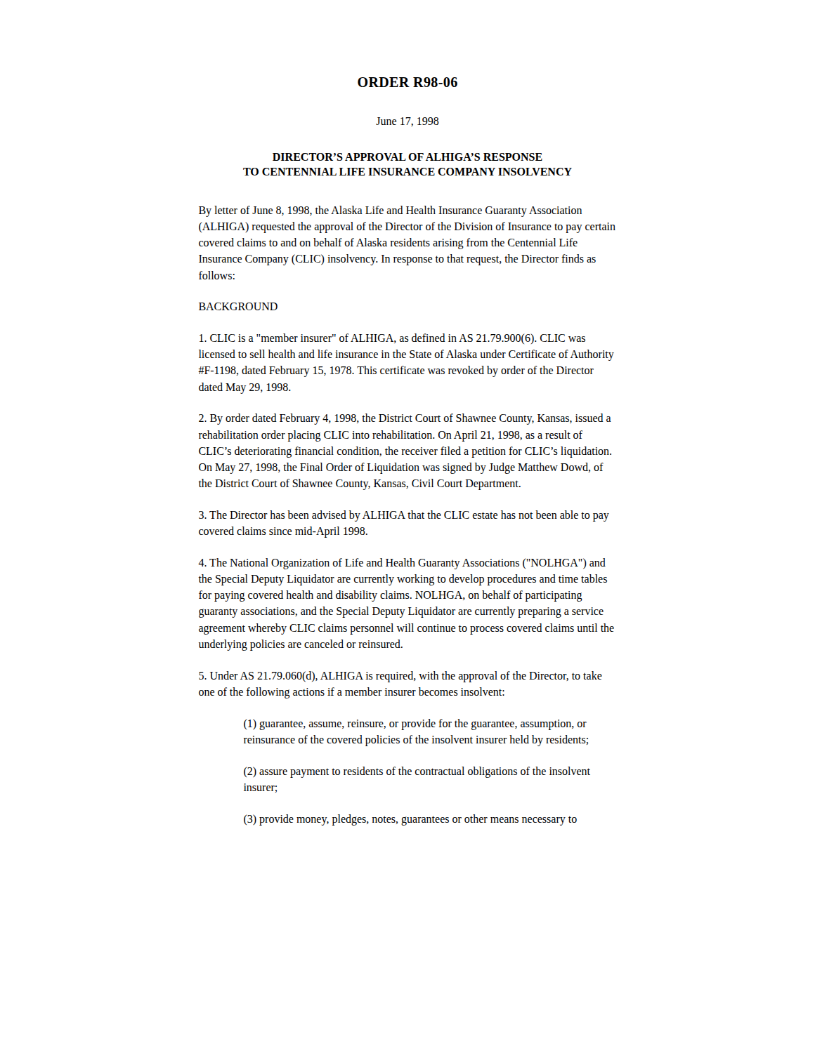ORDER R98-06
June 17, 1998
DIRECTOR’S APPROVAL OF ALHIGA’S RESPONSE
TO CENTENNIAL LIFE INSURANCE COMPANY INSOLVENCY
By letter of June 8, 1998, the Alaska Life and Health Insurance Guaranty Association (ALHIGA) requested the approval of the Director of the Division of Insurance to pay certain covered claims to and on behalf of Alaska residents arising from the Centennial Life Insurance Company (CLIC) insolvency. In response to that request, the Director finds as follows:
BACKGROUND
1. CLIC is a "member insurer" of ALHIGA, as defined in AS 21.79.900(6). CLIC was licensed to sell health and life insurance in the State of Alaska under Certificate of Authority #F-1198, dated February 15, 1978. This certificate was revoked by order of the Director dated May 29, 1998.
2. By order dated February 4, 1998, the District Court of Shawnee County, Kansas, issued a rehabilitation order placing CLIC into rehabilitation. On April 21, 1998, as a result of CLIC’s deteriorating financial condition, the receiver filed a petition for CLIC’s liquidation. On May 27, 1998, the Final Order of Liquidation was signed by Judge Matthew Dowd, of the District Court of Shawnee County, Kansas, Civil Court Department.
3. The Director has been advised by ALHIGA that the CLIC estate has not been able to pay covered claims since mid-April 1998.
4. The National Organization of Life and Health Guaranty Associations ("NOLHGA") and the Special Deputy Liquidator are currently working to develop procedures and time tables for paying covered health and disability claims. NOLHGA, on behalf of participating guaranty associations, and the Special Deputy Liquidator are currently preparing a service agreement whereby CLIC claims personnel will continue to process covered claims until the underlying policies are canceled or reinsured.
5. Under AS 21.79.060(d), ALHIGA is required, with the approval of the Director, to take one of the following actions if a member insurer becomes insolvent:
(1) guarantee, assume, reinsure, or provide for the guarantee, assumption, or reinsurance of the covered policies of the insolvent insurer held by residents;
(2) assure payment to residents of the contractual obligations of the insolvent insurer;
(3) provide money, pledges, notes, guarantees or other means necessary to